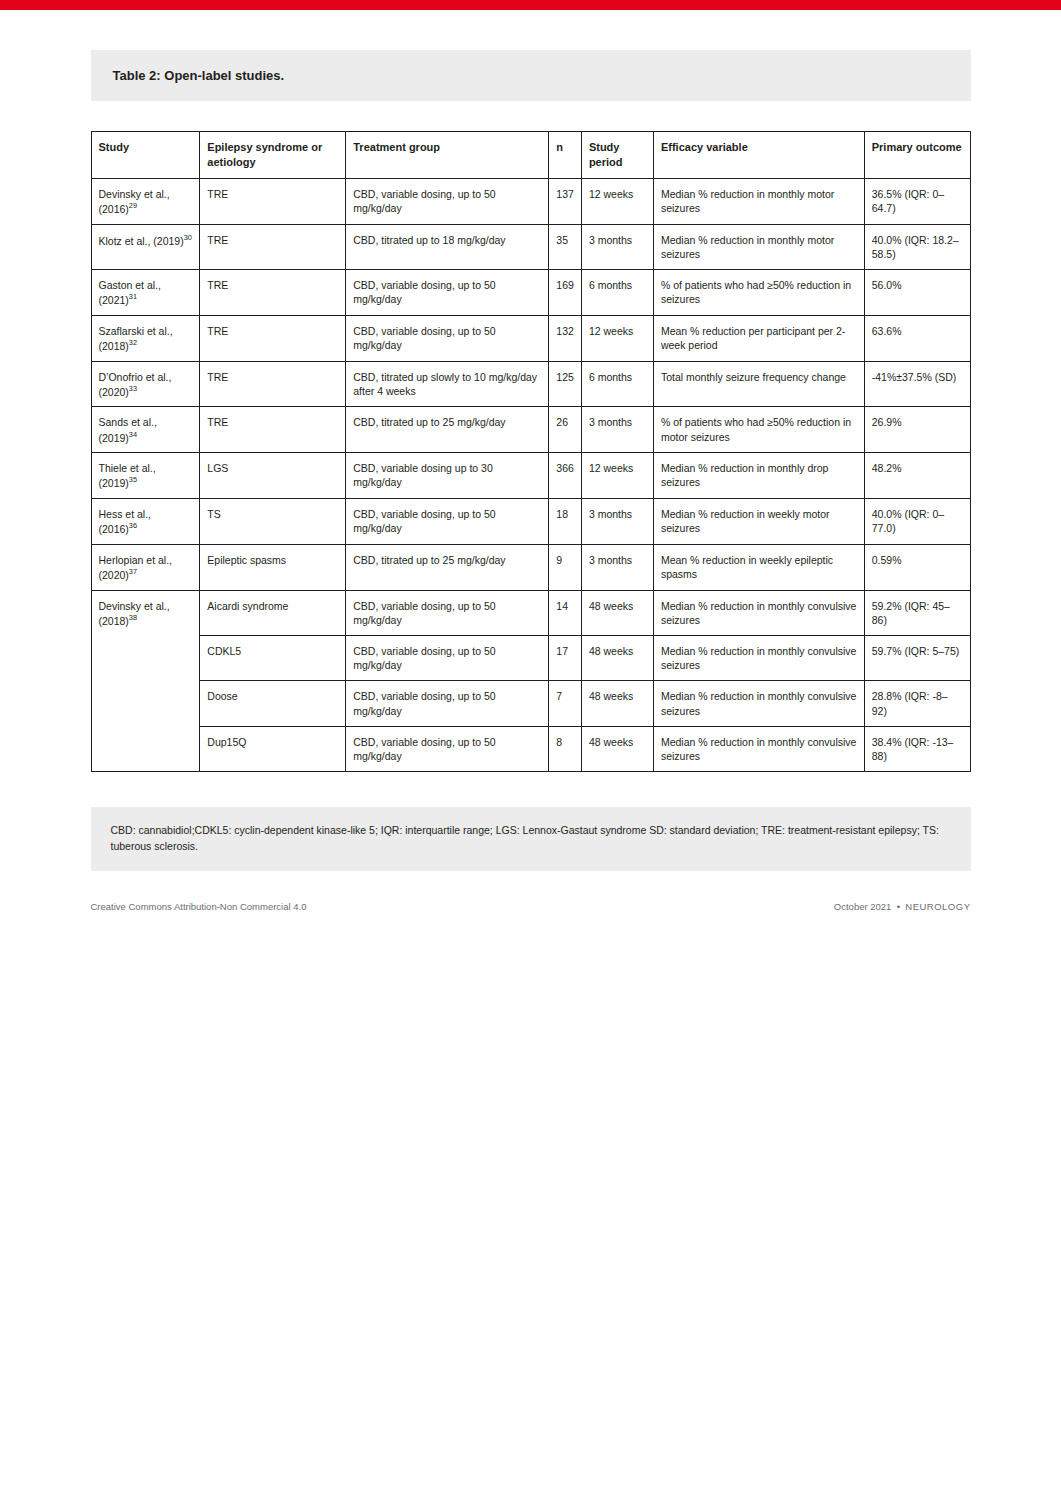Table 2: Open-label studies.
| Study | Epilepsy syndrome or aetiology | Treatment group | n | Study period | Efficacy variable | Primary outcome |
| --- | --- | --- | --- | --- | --- | --- |
| Devinsky et al., (2016) 29 | TRE | CBD, variable dosing, up to 50 mg/kg/day | 137 | 12 weeks | Median % reduction in monthly motor seizures | 36.5% (IQR: 0–64.7) |
| Klotz et al., (2019) 30 | TRE | CBD, titrated up to 18 mg/kg/day | 35 | 3 months | Median % reduction in monthly motor seizures | 40.0% (IQR: 18.2–58.5) |
| Gaston et al., (2021) 31 | TRE | CBD, variable dosing, up to 50 mg/kg/day | 169 | 6 months | % of patients who had ≥50% reduction in seizures | 56.0% |
| Szaflarski et al., (2018) 32 | TRE | CBD, variable dosing, up to 50 mg/kg/day | 132 | 12 weeks | Mean % reduction per participant per 2-week period | 63.6% |
| D’Onofrio et al., (2020) 33 | TRE | CBD, titrated up slowly to 10 mg/kg/day after 4 weeks | 125 | 6 months | Total monthly seizure frequency change | -41%±37.5% (SD) |
| Sands et al., (2019) 34 | TRE | CBD, titrated up to 25 mg/kg/day | 26 | 3 months | % of patients who had ≥50% reduction in motor seizures | 26.9% |
| Thiele et al., (2019) 35 | LGS | CBD, variable dosing up to 30 mg/kg/day | 366 | 12 weeks | Median % reduction in monthly drop seizures | 48.2% |
| Hess et al., (2016) 36 | TS | CBD, variable dosing, up to 50 mg/kg/day | 18 | 3 months | Median % reduction in weekly motor seizures | 40.0% (IQR: 0–77.0) |
| Herlopian et al., (2020) 37 | Epileptic spasms | CBD, titrated up to 25 mg/kg/day | 9 | 3 months | Mean % reduction in weekly epileptic spasms | 0.59% |
| Devinsky et al., (2018) 38 | Aicardi syndrome | CBD, variable dosing, up to 50 mg/kg/day | 14 | 48 weeks | Median % reduction in monthly convulsive seizures | 59.2% (IQR: 45–86) |
| CDKL5 | CBD, variable dosing, up to 50 mg/kg/day | 17 | 48 weeks | Median % reduction in monthly convulsive seizures | 59.7% (IQR: 5–75) |
| Doose | CBD, variable dosing, up to 50 mg/kg/day | 7 | 48 weeks | Median % reduction in monthly convulsive seizures | 28.8% (IQR: -8–92) |
| Dup15Q | CBD, variable dosing, up to 50 mg/kg/day | 8 | 48 weeks | Median % reduction in monthly convulsive seizures | 38.4% (IQR: -13–88) |
CBD: cannabidiol;CDKL5: cyclin-dependent kinase-like 5; IQR: interquartile range; LGS: Lennox-Gastaut syndrome SD: standard deviation; TRE: treatment-resistant epilepsy; TS: tuberous sclerosis.
Creative Commons Attribution-Non Commercial 4.0
October 2021 • NEUROLOGY